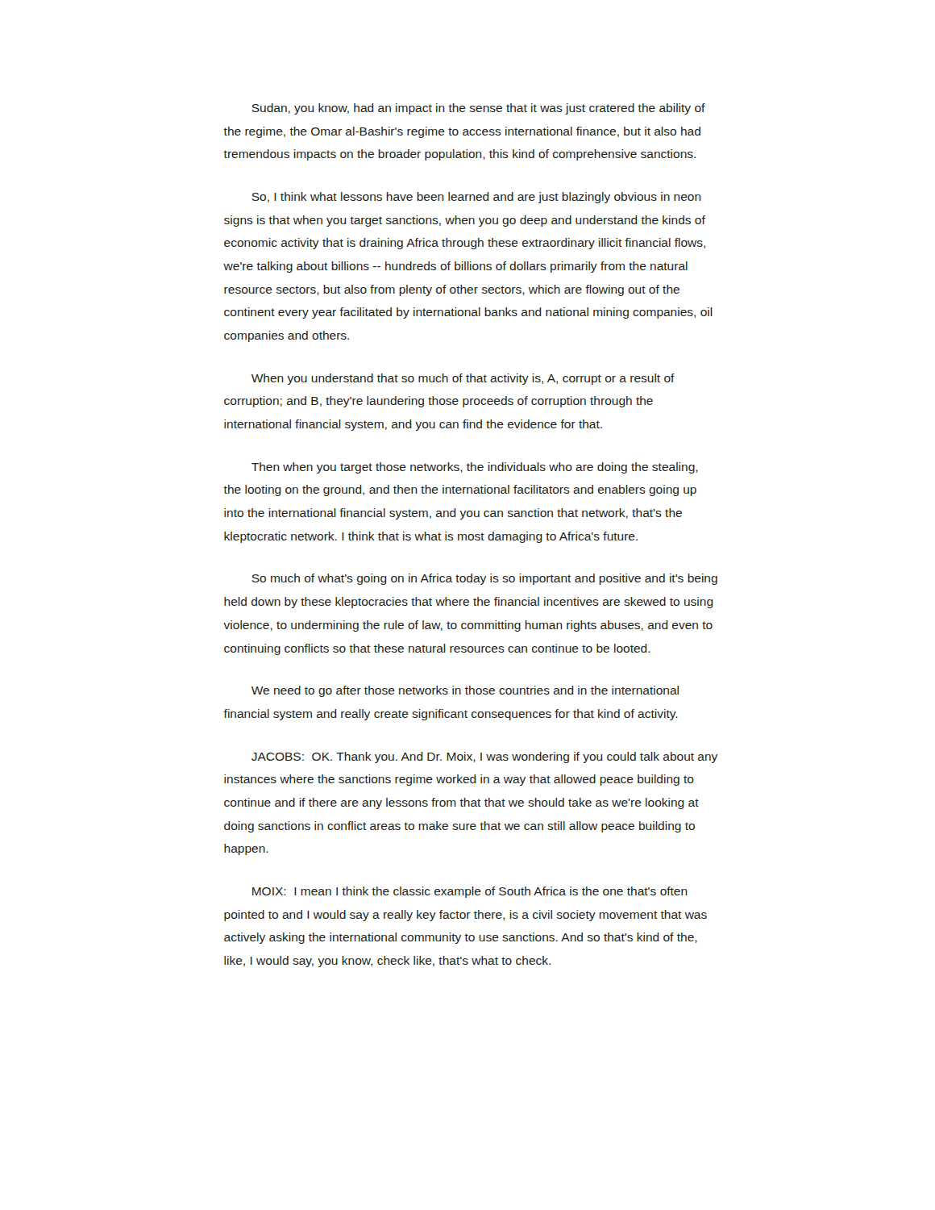Sudan, you know, had an impact in the sense that it was just cratered the ability of the regime, the Omar al-Bashir's regime to access international finance, but it also had tremendous impacts on the broader population, this kind of comprehensive sanctions.
So, I think what lessons have been learned and are just blazingly obvious in neon signs is that when you target sanctions, when you go deep and understand the kinds of economic activity that is draining Africa through these extraordinary illicit financial flows, we're talking about billions -- hundreds of billions of dollars primarily from the natural resource sectors, but also from plenty of other sectors, which are flowing out of the continent every year facilitated by international banks and national mining companies, oil companies and others.
When you understand that so much of that activity is, A, corrupt or a result of corruption; and B, they're laundering those proceeds of corruption through the international financial system, and you can find the evidence for that.
Then when you target those networks, the individuals who are doing the stealing, the looting on the ground, and then the international facilitators and enablers going up into the international financial system, and you can sanction that network, that's the kleptocratic network. I think that is what is most damaging to Africa's future.
So much of what's going on in Africa today is so important and positive and it's being held down by these kleptocracies that where the financial incentives are skewed to using violence, to undermining the rule of law, to committing human rights abuses, and even to continuing conflicts so that these natural resources can continue to be looted.
We need to go after those networks in those countries and in the international financial system and really create significant consequences for that kind of activity.
JACOBS: OK. Thank you. And Dr. Moix, I was wondering if you could talk about any instances where the sanctions regime worked in a way that allowed peace building to continue and if there are any lessons from that that we should take as we're looking at doing sanctions in conflict areas to make sure that we can still allow peace building to happen.
MOIX: I mean I think the classic example of South Africa is the one that's often pointed to and I would say a really key factor there, is a civil society movement that was actively asking the international community to use sanctions. And so that's kind of the, like, I would say, you know, check like, that's what to check.